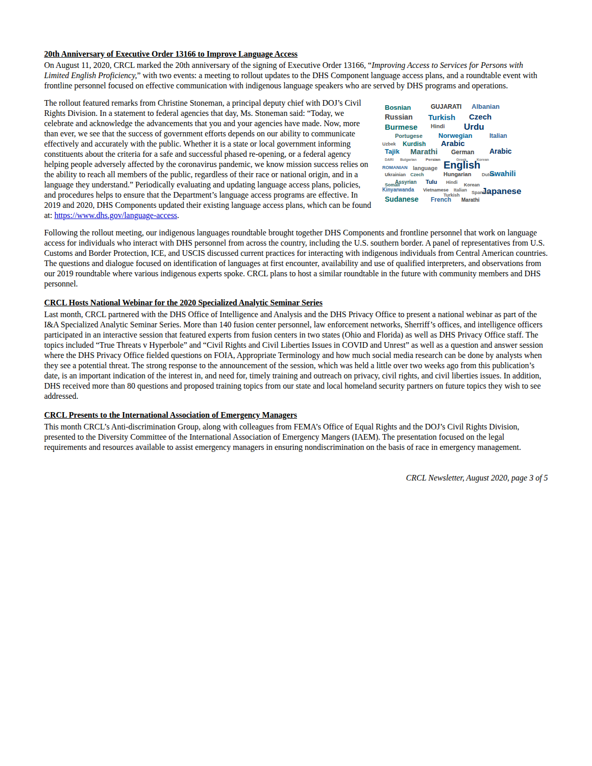20th Anniversary of Executive Order 13166 to Improve Language Access
On August 11, 2020, CRCL marked the 20th anniversary of the signing of Executive Order 13166, “Improving Access to Services for Persons with Limited English Proficiency,” with two events: a meeting to rollout updates to the DHS Component language access plans, and a roundtable event with frontline personnel focused on effective communication with indigenous language speakers who are served by DHS programs and operations.
The rollout featured remarks from Christine Stoneman, a principal deputy chief with DOJ’s Civil Rights Division. In a statement to federal agencies that day, Ms. Stoneman said: “Today, we celebrate and acknowledge the advancements that you and your agencies have made. Now, more than ever, we see that the success of government efforts depends on our ability to communicate effectively and accurately with the public. Whether it is a state or local government informing constituents about the criteria for a safe and successful phased re-opening, or a federal agency helping people adversely affected by the coronavirus pandemic, we know mission success relies on the ability to reach all members of the public, regardless of their race or national origin, and in a language they understand.” Periodically evaluating and updating language access plans, policies, and procedures helps to ensure that the Department’s language access programs are effective. In 2019 and 2020, DHS Components updated their existing language access plans, which can be found at: https://www.dhs.gov/language-access.
Following the rollout meeting, our indigenous languages roundtable brought together DHS Components and frontline personnel that work on language access for individuals who interact with DHS personnel from across the country, including the U.S. southern border. A panel of representatives from U.S. Customs and Border Protection, ICE, and USCIS discussed current practices for interacting with indigenous individuals from Central American countries. The questions and dialogue focused on identification of languages at first encounter, availability and use of qualified interpreters, and observations from our 2019 roundtable where various indigenous experts spoke. CRCL plans to host a similar roundtable in the future with community members and DHS personnel.
CRCL Hosts National Webinar for the 2020 Specialized Analytic Seminar Series
Last month, CRCL partnered with the DHS Office of Intelligence and Analysis and the DHS Privacy Office to present a national webinar as part of the I&A Specialized Analytic Seminar Series. More than 140 fusion center personnel, law enforcement networks, Sherriff’s offices, and intelligence officers participated in an interactive session that featured experts from fusion centers in two states (Ohio and Florida) as well as DHS Privacy Office staff. The topics included “True Threats v Hyperbole” and “Civil Rights and Civil Liberties Issues in COVID and Unrest” as well as a question and answer session where the DHS Privacy Office fielded questions on FOIA, Appropriate Terminology and how much social media research can be done by analysts when they see a potential threat. The strong response to the announcement of the session, which was held a little over two weeks ago from this publication’s date, is an important indication of the interest in, and need for, timely training and outreach on privacy, civil rights, and civil liberties issues. In addition, DHS received more than 80 questions and proposed training topics from our state and local homeland security partners on future topics they wish to see addressed.
CRCL Presents to the International Association of Emergency Managers
This month CRCL’s Anti-discrimination Group, along with colleagues from FEMA’s Office of Equal Rights and the DOJ’s Civil Rights Division, presented to the Diversity Committee of the International Association of Emergency Mangers (IAEM). The presentation focused on the legal requirements and resources available to assist emergency managers in ensuring nondiscrimination on the basis of race in emergency management.
CRCL Newsletter, August 2020, page 3 of 5